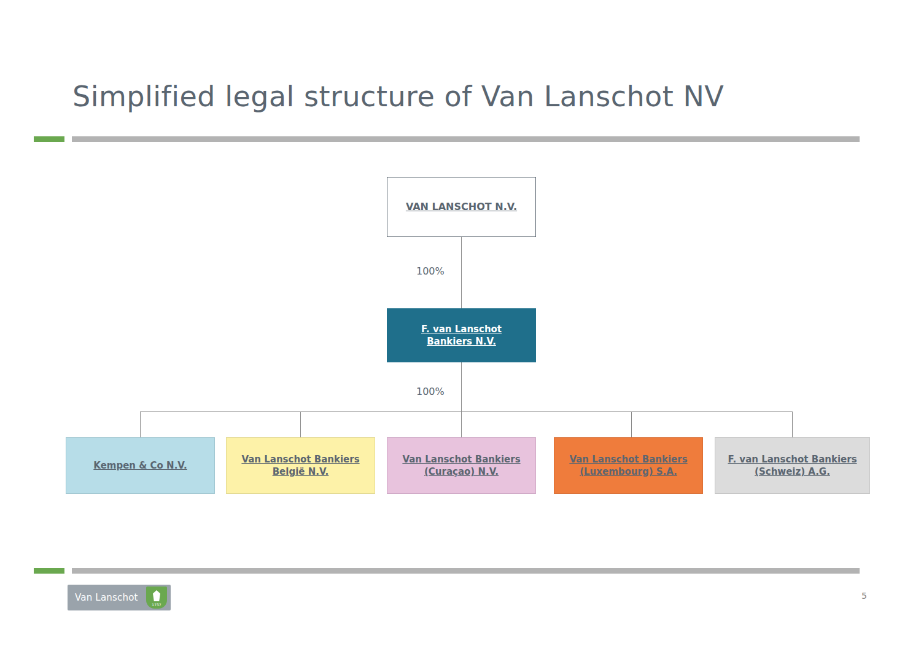Simplified legal structure of Van Lanschot NV
100%
100%
VAN LANSCHOT N.V.
F. van Lanschot
Bankiers N.V.
Kempen & Co N.V.
Van Lanschot Bankiers
België N.V.
Van Lanschot Bankiers
(Curaçao) N.V.
Van Lanschot Bankiers
(Luxembourg) S.A.
F. van Lanschot Bankiers
(Schweiz) A.G.
Van Lanschot
1737
5